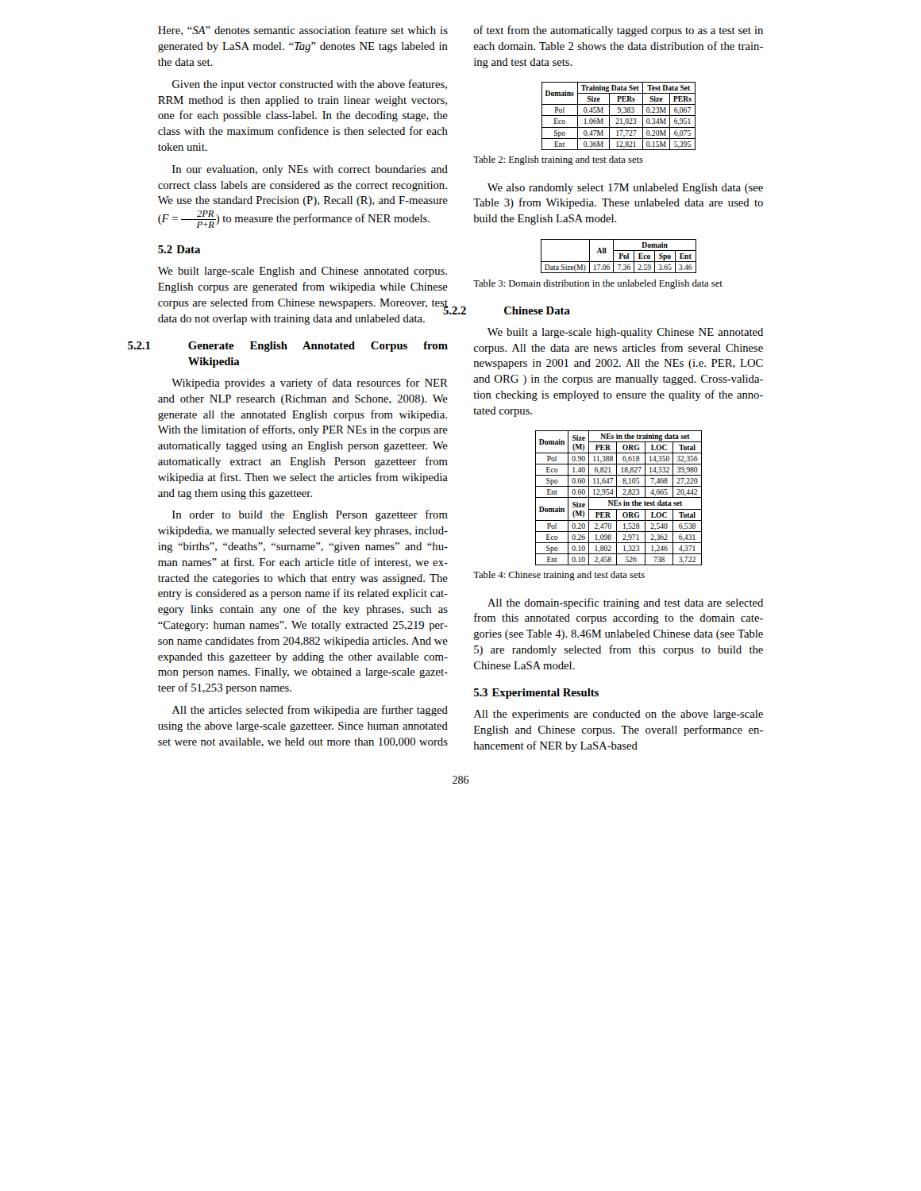Here, “SA” denotes semantic association feature set which is generated by LaSA model. “Tag” denotes NE tags labeled in the data set.
Given the input vector constructed with the above features, RRM method is then applied to train linear weight vectors, one for each possible class-label. In the decoding stage, the class with the maximum confidence is then selected for each token unit.
In our evaluation, only NEs with correct boundaries and correct class labels are considered as the correct recognition. We use the standard Precision (P), Recall (R), and F-measure (F = 2PR P+R) to measure the performance of NER models.
5.2 Data
We built large-scale English and Chinese annotated corpus. English corpus are generated from wikipedia while Chinese corpus are selected from Chinese newspapers. Moreover, test data do not overlap with training data and unlabeled data.
5.2.1 Generate English Annotated Corpus from Wikipedia
Wikipedia provides a variety of data resources for NER and other NLP research (Richman and Schone, 2008). We generate all the annotated English corpus from wikipedia. With the limitation of efforts, only PER NEs in the corpus are automatically tagged using an English person gazetteer. We automatically extract an English Person gazetteer from wikipedia at first. Then we select the articles from wikipedia and tag them using this gazetteer.
In order to build the English Person gazetteer from wikipdedia, we manually selected several key phrases, including “births”, “deaths”, “surname”, “given names” and “human names” at first. For each article title of interest, we extracted the categories to which that entry was assigned. The entry is considered as a person name if its related explicit category links contain any one of the key phrases, such as “Category: human names”. We totally extracted 25,219 person name candidates from 204,882 wikipedia articles. And we expanded this gazetteer by adding the other available common person names. Finally, we obtained a large-scale gazetteer of 51,253 person names.
All the articles selected from wikipedia are further tagged using the above large-scale gazetteer. Since human annotated set were not available, we held out more than 100,000 words of text from the automatically tagged corpus to as a test set in each domain. Table 2 shows the data distribution of the training and test data sets.
| Domains | Training Data Set | Test Data Set |
| --- | --- | --- |
| Size | PERs | Size | PERs |
| Pol | 0.45M | 9,383 | 0.23M | 6,067 |
| Eco | 1.06M | 21,023 | 0.34M | 6,951 |
| Spo | 0.47M | 17,727 | 0.20M | 6,075 |
| Ent | 0.36M | 12,821 | 0.15M | 5,395 |
Table 2: English training and test data sets
We also randomly select 17M unlabeled English data (see Table 3) from Wikipedia. These unlabeled data are used to build the English LaSA model.
| | All | Domain |
| --- | --- | --- |
| Pol | Eco | Spo | Ent |
| Data Size(M) | 17.06 | 7.36 | 2.59 | 3.65 | 3.46 |
Table 3: Domain distribution in the unlabeled English data set
5.2.2 Chinese Data
We built a large-scale high-quality Chinese NE annotated corpus. All the data are news articles from several Chinese newspapers in 2001 and 2002. All the NEs (i.e. PER, LOC and ORG ) in the corpus are manually tagged. Cross-validation checking is employed to ensure the quality of the annotated corpus.
| Domain | Size (M) | NEs in the training data set |
| --- | --- | --- |
| PER | ORG | LOC | Total |
| Pol | 0.90 | 11,388 | 6,618 | 14,350 | 32,356 |
| Eco | 1.40 | 6,821 | 18,827 | 14,332 | 39,980 |
| Spo | 0.60 | 11,647 | 8,105 | 7,468 | 27,220 |
| Ent | 0.60 | 12,954 | 2,823 | 4,665 | 20,442 |
| Domain | Size (M) | NEs in the test data set |
| PER | ORG | LOC | Total |
| Pol | 0.20 | 2,470 | 1,528 | 2,540 | 6,538 |
| Eco | 0.26 | 1,098 | 2,971 | 2,362 | 6,431 |
| Spo | 0.10 | 1,802 | 1,323 | 1,246 | 4,371 |
| Ent | 0.10 | 2,458 | 526 | 738 | 3,722 |
Table 4: Chinese training and test data sets
All the domain-specific training and test data are selected from this annotated corpus according to the domain categories (see Table 4). 8.46M unlabeled Chinese data (see Table 5) are randomly selected from this corpus to build the Chinese LaSA model.
5.3 Experimental Results
All the experiments are conducted on the above large-scale English and Chinese corpus. The overall performance enhancement of NER by LaSA-based
286